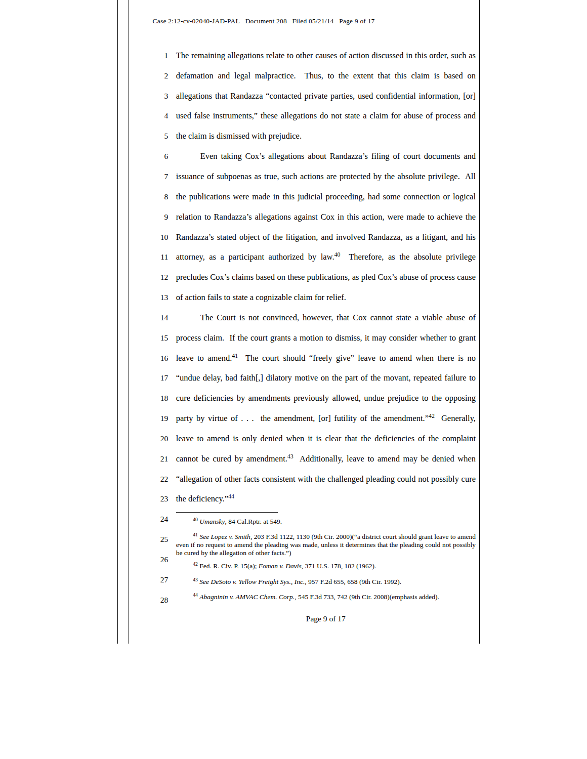Case 2:12-cv-02040-JAD-PAL Document 208 Filed 05/21/14 Page 9 of 17
1
2
3
4
5
6
7
8
9
10
11
12
13
14
15
16
17
18
19
20
21
22
23
24
25
26
27
28
The remaining allegations relate to other causes of action discussed in this order, such as defamation and legal malpractice. Thus, to the extent that this claim is based on allegations that Randazza “contacted private parties, used confidential information, [or] used false instruments,” these allegations do not state a claim for abuse of process and the claim is dismissed with prejudice.
Even taking Cox’s allegations about Randazza’s filing of court documents and issuance of subpoenas as true, such actions are protected by the absolute privilege. All the publications were made in this judicial proceeding, had some connection or logical relation to Randazza’s allegations against Cox in this action, were made to achieve the Randazza’s stated object of the litigation, and involved Randazza, as a litigant, and his attorney, as a participant authorized by law.40 Therefore, as the absolute privilege precludes Cox’s claims based on these publications, as pled Cox’s abuse of process cause of action fails to state a cognizable claim for relief.
The Court is not convinced, however, that Cox cannot state a viable abuse of process claim. If the court grants a motion to dismiss, it may consider whether to grant leave to amend.41 The court should “freely give” leave to amend when there is no “undue delay, bad faith[,] dilatory motive on the part of the movant, repeated failure to cure deficiencies by amendments previously allowed, undue prejudice to the opposing party by virtue of . . . the amendment, [or] futility of the amendment.”42 Generally, leave to amend is only denied when it is clear that the deficiencies of the complaint cannot be cured by amendment.43 Additionally, leave to amend may be denied when “allegation of other facts consistent with the challenged pleading could not possibly cure the deficiency.”44
40 Umansky, 84 Cal.Rptr. at 549.
41 See Lopez v. Smith, 203 F.3d 1122, 1130 (9th Cir. 2000)(“a district court should grant leave to amend even if no request to amend the pleading was made, unless it determines that the pleading could not possibly be cured by the allegation of other facts.”)
42 Fed. R. Civ. P. 15(a); Foman v. Davis, 371 U.S. 178, 182 (1962).
43 See DeSoto v. Yellow Freight Sys., Inc., 957 F.2d 655, 658 (9th Cir. 1992).
44 Abagninin v. AMVAC Chem. Corp., 545 F.3d 733, 742 (9th Cir. 2008)(emphasis added).
Page 9 of 17